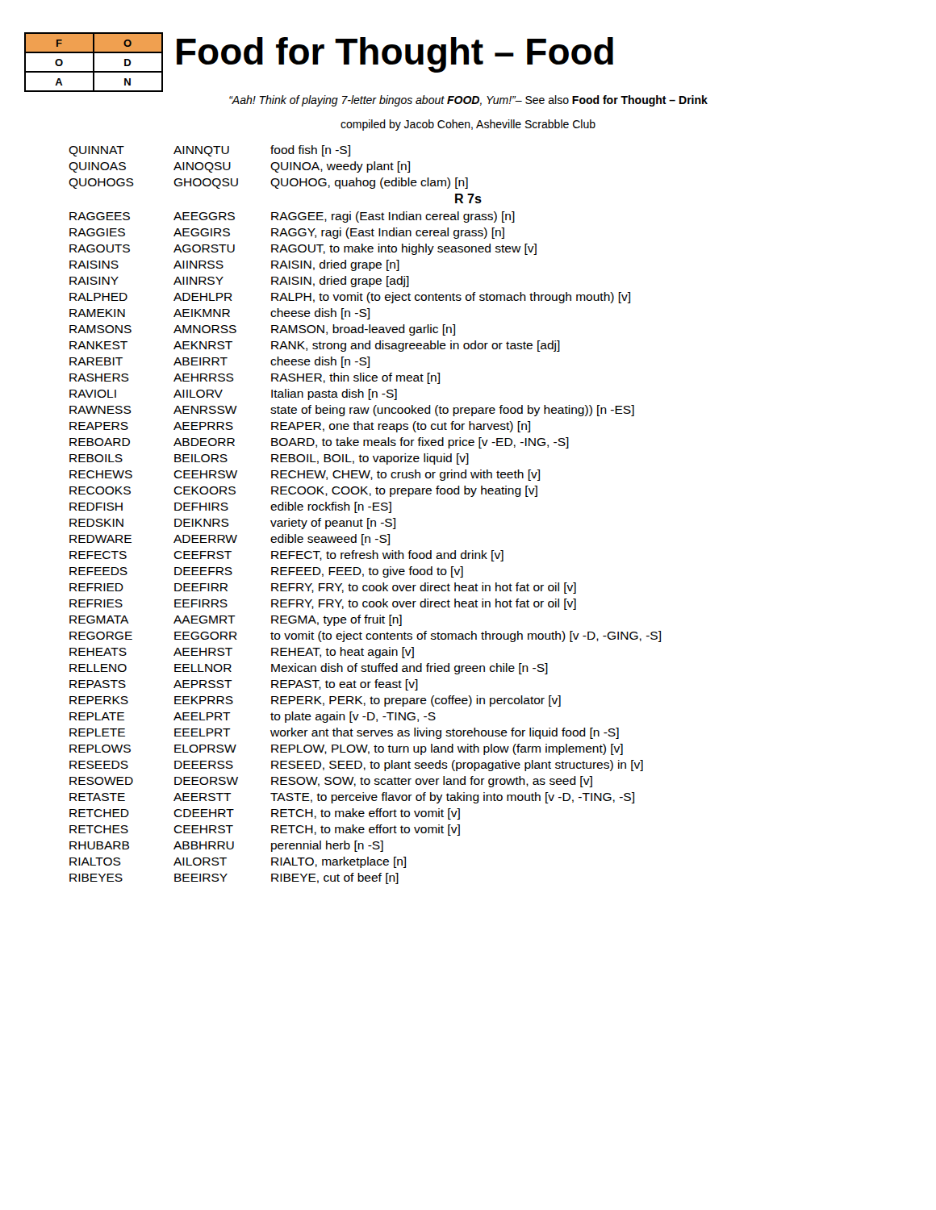F
O
O
D
A
N
Food for Thought – Food
“Aah! Think of playing 7-letter bingos about FOOD, Yum!”– See also Food for Thought – Drink
compiled by Jacob Cohen, Asheville Scrabble Club
| QUINNAT | AINNQTU | food fish [n -S] |
| QUINOAS | AINOQSU | QUINOA, weedy plant [n] |
| QUOHOGS | GHOOQSU | QUOHOG, quahog (edible clam) [n] |
| R 7s |
| RAGGEES | AEEGGRS | RAGGEE, ragi (East Indian cereal grass) [n] |
| RAGGIES | AEGGIRS | RAGGY, ragi (East Indian cereal grass) [n] |
| RAGOUTS | AGORSTU | RAGOUT, to make into highly seasoned stew [v] |
| RAISINS | AIINRSS | RAISIN, dried grape [n] |
| RAISINY | AIINRSY | RAISIN, dried grape [adj] |
| RALPHED | ADEHLPR | RALPH, to vomit (to eject contents of stomach through mouth) [v] |
| RAMEKIN | AEIKMNR | cheese dish [n -S] |
| RAMSONS | AMNORSS | RAMSON, broad-leaved garlic [n] |
| RANKEST | AEKNRST | RANK, strong and disagreeable in odor or taste [adj] |
| RAREBIT | ABEIRRT | cheese dish [n -S] |
| RASHERS | AEHRRSS | RASHER, thin slice of meat [n] |
| RAVIOLI | AIILORV | Italian pasta dish [n -S] |
| RAWNESS | AENRSSW | state of being raw (uncooked (to prepare food by heating)) [n -ES] |
| REAPERS | AEEPRRS | REAPER, one that reaps (to cut for harvest) [n] |
| REBOARD | ABDEORR | BOARD, to take meals for fixed price [v -ED, -ING, -S] |
| REBOILS | BEILORS | REBOIL, BOIL, to vaporize liquid [v] |
| RECHEWS | CEEHRSW | RECHEW, CHEW, to crush or grind with teeth [v] |
| RECOOKS | CEKOORS | RECOOK, COOK, to prepare food by heating [v] |
| REDFISH | DEFHIRS | edible rockfish [n -ES] |
| REDSKIN | DEIKNRS | variety of peanut [n -S] |
| REDWARE | ADEERRW | edible seaweed [n -S] |
| REFECTS | CEEFRST | REFECT, to refresh with food and drink [v] |
| REFEEDS | DEEEFRS | REFEED, FEED, to give food to [v] |
| REFRIED | DEEFIRR | REFRY, FRY, to cook over direct heat in hot fat or oil [v] |
| REFRIES | EEFIRRS | REFRY, FRY, to cook over direct heat in hot fat or oil [v] |
| REGMATA | AAEGMRT | REGMA, type of fruit [n] |
| REGORGE | EEGGORR | to vomit (to eject contents of stomach through mouth) [v -D, -GING, -S] |
| REHEATS | AEEHRST | REHEAT, to heat again [v] |
| RELLENO | EELLNOR | Mexican dish of stuffed and fried green chile [n -S] |
| REPASTS | AEPRSST | REPAST, to eat or feast [v] |
| REPERKS | EEKPRRS | REPERK, PERK, to prepare (coffee) in percolator [v] |
| REPLATE | AEELPRT | to plate again [v -D, -TING, -S |
| REPLETE | EEELPRT | worker ant that serves as living storehouse for liquid food [n -S] |
| REPLOWS | ELOPRSW | REPLOW, PLOW, to turn up land with plow (farm implement) [v] |
| RESEEDS | DEEERSS | RESEED, SEED, to plant seeds (propagative plant structures) in [v] |
| RESOWED | DEEORSW | RESOW, SOW, to scatter over land for growth, as seed [v] |
| RETASTE | AEERSTT | TASTE, to perceive flavor of by taking into mouth [v -D, -TING, -S] |
| RETCHED | CDEEHRT | RETCH, to make effort to vomit [v] |
| RETCHES | CEEHRST | RETCH, to make effort to vomit [v] |
| RHUBARB | ABBHRRU | perennial herb [n -S] |
| RIALTOS | AILORST | RIALTO, marketplace [n] |
| RIBEYES | BEEIRSY | RIBEYE, cut of beef [n] |